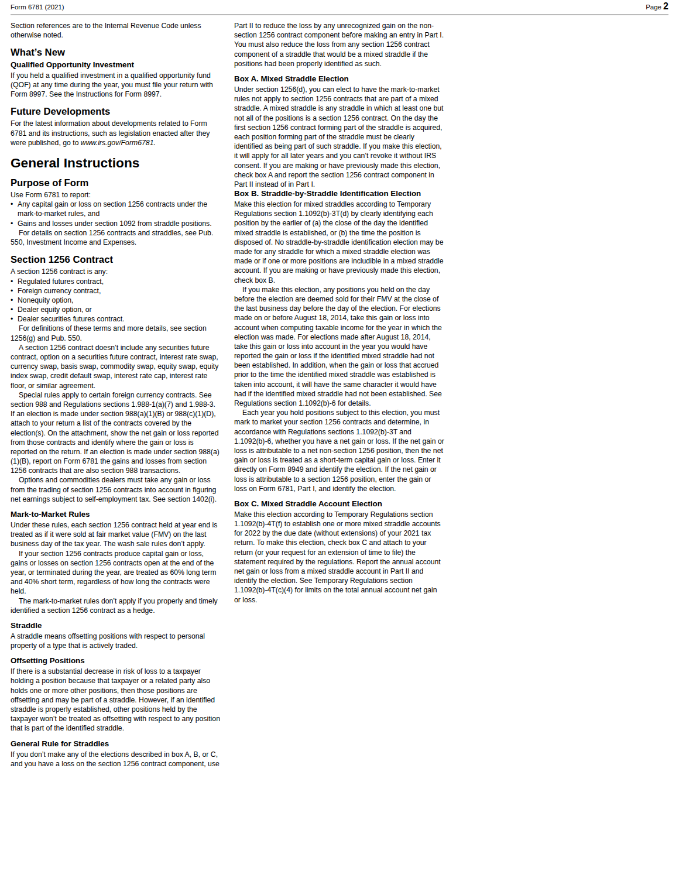Form 6781 (2021)
Page 2
Section references are to the Internal Revenue Code unless otherwise noted.
What’s New
Qualified Opportunity Investment
If you held a qualified investment in a qualified opportunity fund (QOF) at any time during the year, you must file your return with Form 8997. See the Instructions for Form 8997.
Future Developments
For the latest information about developments related to Form 6781 and its instructions, such as legislation enacted after they were published, go to www.irs.gov/Form6781.
General Instructions
Purpose of Form
Use Form 6781 to report:
Any capital gain or loss on section 1256 contracts under the mark-to-market rules, and
Gains and losses under section 1092 from straddle positions.
For details on section 1256 contracts and straddles, see Pub. 550, Investment Income and Expenses.
Section 1256 Contract
A section 1256 contract is any:
Regulated futures contract,
Foreign currency contract,
Nonequity option,
Dealer equity option, or
Dealer securities futures contract.
For definitions of these terms and more details, see section 1256(g) and Pub. 550.
A section 1256 contract doesn’t include any securities future contract, option on a securities future contract, interest rate swap, currency swap, basis swap, commodity swap, equity swap, equity index swap, credit default swap, interest rate cap, interest rate floor, or similar agreement.
Special rules apply to certain foreign currency contracts. See section 988 and Regulations sections 1.988-1(a)(7) and 1.988-3. If an election is made under section 988(a)(1)(B) or 988(c)(1)(D), attach to your return a list of the contracts covered by the election(s). On the attachment, show the net gain or loss reported from those contracts and identify where the gain or loss is reported on the return. If an election is made under section 988(a)(1)(B), report on Form 6781 the gains and losses from section 1256 contracts that are also section 988 transactions.
Options and commodities dealers must take any gain or loss from the trading of section 1256 contracts into account in figuring net earnings subject to self-employment tax. See section 1402(i).
Mark-to-Market Rules
Under these rules, each section 1256 contract held at year end is treated as if it were sold at fair market value (FMV) on the last business day of the tax year. The wash sale rules don’t apply.
If your section 1256 contracts produce capital gain or loss, gains or losses on section 1256 contracts open at the end of the year, or terminated during the year, are treated as 60% long term and 40% short term, regardless of how long the contracts were held.
The mark-to-market rules don’t apply if you properly and timely identified a section 1256 contract as a hedge.
Straddle
A straddle means offsetting positions with respect to personal property of a type that is actively traded.
Offsetting Positions
If there is a substantial decrease in risk of loss to a taxpayer holding a position because that taxpayer or a related party also holds one or more other positions, then those positions are offsetting and may be part of a straddle. However, if an identified straddle is properly established, other positions held by the taxpayer won’t be treated as offsetting with respect to any position that is part of the identified straddle.
General Rule for Straddles
If you don’t make any of the elections described in box A, B, or C, and you have a loss on the section 1256 contract component, use Part II to reduce the loss by any unrecognized gain on the non-section 1256 contract component before making an entry in Part I. You must also reduce the loss from any section 1256 contract component of a straddle that would be a mixed straddle if the positions had been properly identified as such.
Box A. Mixed Straddle Election
Under section 1256(d), you can elect to have the mark-to-market rules not apply to section 1256 contracts that are part of a mixed straddle. A mixed straddle is any straddle in which at least one but not all of the positions is a section 1256 contract. On the day the first section 1256 contract forming part of the straddle is acquired, each position forming part of the straddle must be clearly identified as being part of such straddle. If you make this election, it will apply for all later years and you can’t revoke it without IRS consent. If you are making or have previously made this election, check box A and report the section 1256 contract component in Part II instead of in Part I.
Box B. Straddle-by-Straddle Identification Election
Make this election for mixed straddles according to Temporary Regulations section 1.1092(b)-3T(d) by clearly identifying each position by the earlier of (a) the close of the day the identified mixed straddle is established, or (b) the time the position is disposed of. No straddle-by-straddle identification election may be made for any straddle for which a mixed straddle election was made or if one or more positions are includible in a mixed straddle account. If you are making or have previously made this election, check box B.
If you make this election, any positions you held on the day before the election are deemed sold for their FMV at the close of the last business day before the day of the election. For elections made on or before August 18, 2014, take this gain or loss into account when computing taxable income for the year in which the election was made. For elections made after August 18, 2014, take this gain or loss into account in the year you would have reported the gain or loss if the identified mixed straddle had not been established. In addition, when the gain or loss that accrued prior to the time the identified mixed straddle was established is taken into account, it will have the same character it would have had if the identified mixed straddle had not been established. See Regulations section 1.1092(b)-6 for details.
Each year you hold positions subject to this election, you must mark to market your section 1256 contracts and determine, in accordance with Regulations sections 1.1092(b)-3T and 1.1092(b)-6, whether you have a net gain or loss. If the net gain or loss is attributable to a net non-section 1256 position, then the net gain or loss is treated as a short-term capital gain or loss. Enter it directly on Form 8949 and identify the election. If the net gain or loss is attributable to a section 1256 position, enter the gain or loss on Form 6781, Part I, and identify the election.
Box C. Mixed Straddle Account Election
Make this election according to Temporary Regulations section 1.1092(b)-4T(f) to establish one or more mixed straddle accounts for 2022 by the due date (without extensions) of your 2021 tax return. To make this election, check box C and attach to your return (or your request for an extension of time to file) the statement required by the regulations. Report the annual account net gain or loss from a mixed straddle account in Part II and identify the election. See Temporary Regulations section 1.1092(b)-4T(c)(4) for limits on the total annual account net gain or loss.